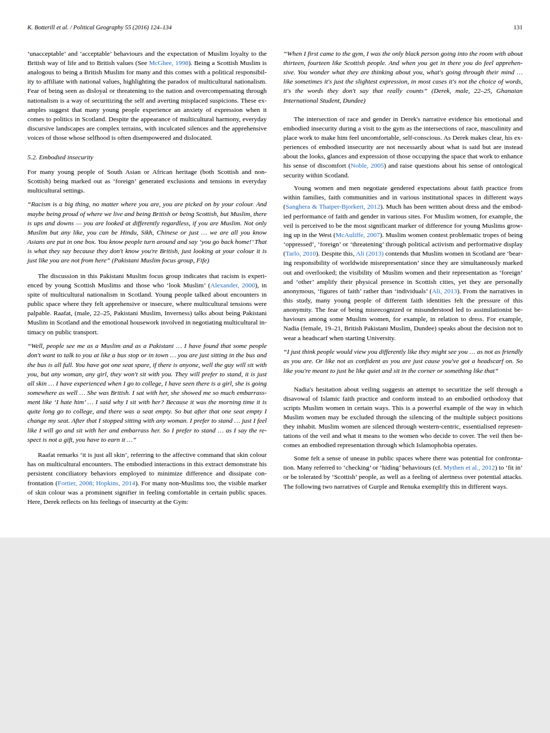K. Botterill et al. / Political Geography 55 (2016) 124–134 131
‘unacceptable’ and ‘acceptable’ behaviours and the expectation of Muslim loyalty to the British way of life and to British values (See McGhee, 1998). Being a Scottish Muslim is analogous to being a British Muslim for many and this comes with a political responsibility to affiliate with national values, highlighting the paradox of multicultural nationalism. Fear of being seen as disloyal or threatening to the nation and overcompensating through nationalism is a way of securitizing the self and averting misplaced suspicions. These examples suggest that many young people experience an anxiety of expression when it comes to politics in Scotland. Despite the appearance of multicultural harmony, everyday discursive landscapes are complex terrains, with inculcated silences and the apprehensive voices of those whose selfhood is often disempowered and dislocated.
5.2. Embodied insecurity
For many young people of South Asian or African heritage (both Scottish and non-Scottish) being marked out as ‘foreign’ generated exclusions and tensions in everyday multicultural settings.
“Racism is a big thing, no matter where you are, you are picked on by your colour. And maybe being proud of where we live and being British or being Scottish, but Muslim, there is ups and downs — you are looked at differently regardless, if you are Muslim. Not only Muslim but any like, you can be Hindu, Sikh, Chinese or just … we are all you know Asians are put in one box. You know people turn around and say ‘you go back home!’ That is what they say because they don't know you're British, just looking at your colour it is just like you are not from here” (Pakistani Muslim focus group, Fife)
The discussion in this Pakistani Muslim focus group indicates that racism is experienced by young Scottish Muslims and those who ‘look Muslim’ (Alexander, 2000), in spite of multicultural nationalism in Scotland. Young people talked about encounters in public space where they felt apprehensive or insecure, where multicultural tensions were palpable. Raafat, (male, 22–25, Pakistani Muslim, Inverness) talks about being Pakistani Muslim in Scotland and the emotional housework involved in negotiating multicultural intimacy on public transport.
“Well, people see me as a Muslim and as a Pakistani … I have found that some people don't want to talk to you at like a bus stop or in town … you are just sitting in the bus and the bus is all full. You have got one seat spare, if there is anyone, well the guy will sit with you, but any woman, any girl, they won't sit with you. They will prefer to stand, it is just all skin … I have experienced when I go to college, I have seen there is a girl, she is going somewhere as well … She was British. I sat with her, she showed me so much embarrassment like ‘I hate him’ … I said why I sit with her? Because it was the morning time it is quite long go to college, and there was a seat empty. So but after that one seat empty I change my seat. After that I stopped sitting with any woman. I prefer to stand … just I feel like I will go and sit with her and embarrass her. So I prefer to stand … as I say the respect is not a gift, you have to earn it …”
Raafat remarks ‘it is just all skin’, referring to the affective command that skin colour has on multicultural encounters. The embodied interactions in this extract demonstrate his persistent conciliatory behaviors employed to minimize difference and dissipate confrontation (Fortier, 2008; Hopkins, 2014). For many non-Muslims too, the visible marker of skin colour was a prominent signifier in feeling comfortable in certain public spaces. Here, Derek reflects on his feelings of insecurity at the Gym:
“When I first came to the gym, I was the only black person going into the room with about thirteen, fourteen like Scottish people. And when you get in there you do feel apprehensive. You wonder what they are thinking about you, what's going through their mind … like sometimes it's just the slightest expression, in most cases it's not the choice of words, it's the words they don't say that really counts” (Derek, male, 22–25, Ghanaian International Student, Dundee)
The intersection of race and gender in Derek's narrative evidence his emotional and embodied insecurity during a visit to the gym as the intersections of race, masculinity and place work to make him feel uncomfortable, self-conscious. As Derek makes clear, his experiences of embodied insecurity are not necessarily about what is said but are instead about the looks, glances and expression of those occupying the space that work to enhance his sense of discomfort (Noble, 2005) and raise questions about his sense of ontological security within Scotland.
Young women and men negotiate gendered expectations about faith practice from within families, faith communities and in various institutional spaces in different ways (Sanghera & Thaiper-Bjorkert, 2012). Much has been written about dress and the embodied performance of faith and gender in various sites. For Muslim women, for example, the veil is perceived to be the most significant marker of difference for young Muslims growing up in the West (McAuliffe, 2007). Muslim women contest problematic tropes of being ‘oppressed’, ‘foreign’ or ‘threatening’ through political activism and performative display (Tarlo, 2010). Despite this, Ali (2013) contends that Muslim women in Scotland are ‘bearing responsibility of worldwide misrepresentation’ since they are simultaneously marked out and overlooked; the visibility of Muslim women and their representation as ‘foreign’ and ‘other’ amplify their physical presence in Scottish cities, yet they are personally anonymous, ‘figures of faith’ rather than ‘individuals’ (Ali, 2013). From the narratives in this study, many young people of different faith identities felt the pressure of this anonymity. The fear of being misrecognized or misunderstood led to assimilationist behaviours among some Muslim women, for example, in relation to dress. For example, Nadia (female, 19–21, British Pakistani Muslim, Dundee) speaks about the decision not to wear a headscarf when starting University.
“I just think people would view you differently like they might see you … as not as friendly as you are. Or like not as confident as you are just cause you've got a headscarf on. So like you're meant to just be like quiet and sit in the corner or something like that”
Nadia's hesitation about veiling suggests an attempt to securitize the self through a disavowal of Islamic faith practice and conform instead to an embodied orthodoxy that scripts Muslim women in certain ways. This is a powerful example of the way in which Muslim women may be excluded through the silencing of the multiple subject positions they inhabit. Muslim women are silenced through western-centric, essentialised representations of the veil and what it means to the women who decide to cover. The veil then becomes an embodied representation through which Islamophobia operates.
Some felt a sense of unease in public spaces where there was potential for confrontation. Many referred to ‘checking’ or ‘hiding’ behaviours (cf. Mythen et al., 2012) to ‘fit in’ or be tolerated by ‘Scottish’ people, as well as a feeling of alertness over potential attacks. The following two narratives of Gurple and Renuka exemplify this in different ways.